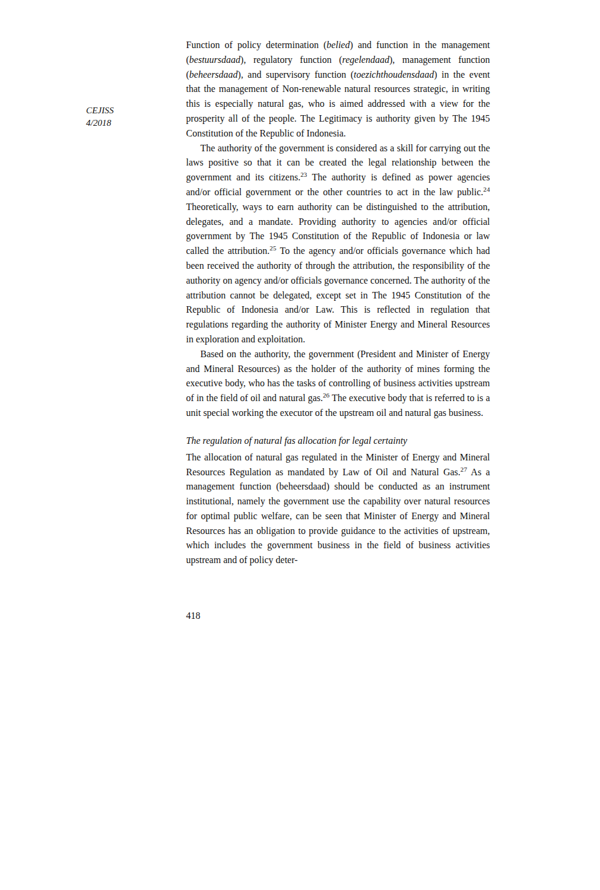CEJISS
4/2018
Function of policy determination (belied) and function in the management (bestuursdaad), regulatory function (regelendaad), management function (beheersdaad), and supervisory function (toezichthoudensdaad) in the event that the management of Non-renewable natural resources strategic, in writing this is especially natural gas, who is aimed addressed with a view for the prosperity all of the people. The Legitimacy is authority given by The 1945 Constitution of the Republic of Indonesia.
The authority of the government is considered as a skill for carrying out the laws positive so that it can be created the legal relationship between the government and its citizens.23 The authority is defined as power agencies and/or official government or the other countries to act in the law public.24 Theoretically, ways to earn authority can be distinguished to the attribution, delegates, and a mandate. Providing authority to agencies and/or official government by The 1945 Constitution of the Republic of Indonesia or law called the attribution.25 To the agency and/or officials governance which had been received the authority of through the attribution, the responsibility of the authority on agency and/or officials governance concerned. The authority of the attribution cannot be delegated, except set in The 1945 Constitution of the Republic of Indonesia and/or Law. This is reflected in regulation that regulations regarding the authority of Minister Energy and Mineral Resources in exploration and exploitation.
Based on the authority, the government (President and Minister of Energy and Mineral Resources) as the holder of the authority of mines forming the executive body, who has the tasks of controlling of business activities upstream of in the field of oil and natural gas.26 The executive body that is referred to is a unit special working the executor of the upstream oil and natural gas business.
The regulation of natural fas allocation for legal certainty
The allocation of natural gas regulated in the Minister of Energy and Mineral Resources Regulation as mandated by Law of Oil and Natural Gas.27 As a management function (beheersdaad) should be conducted as an instrument institutional, namely the government use the capability over natural resources for optimal public welfare, can be seen that Minister of Energy and Mineral Resources has an obligation to provide guidance to the activities of upstream, which includes the government business in the field of business activities upstream and of policy deter-
418